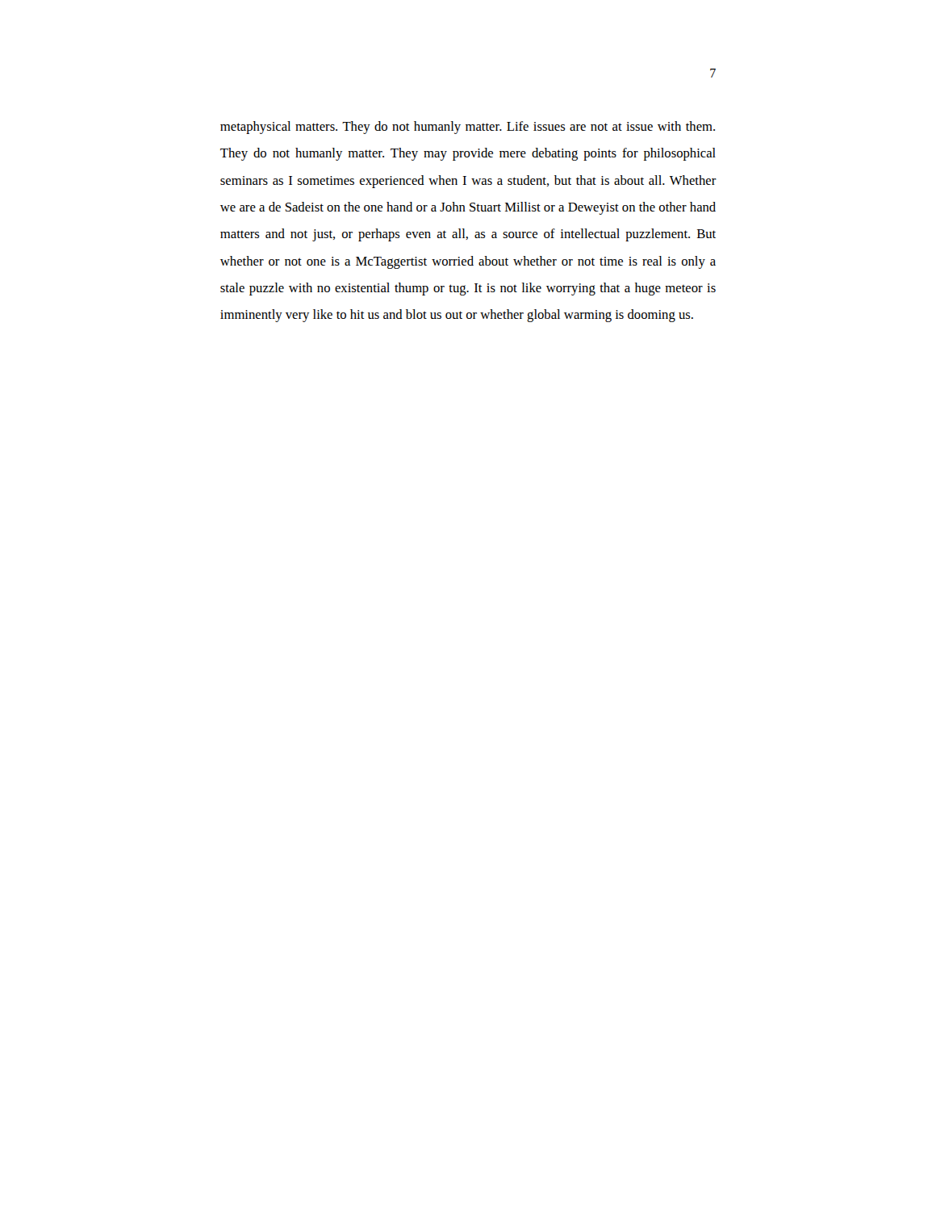7
metaphysical matters. They do not humanly matter. Life issues are not at issue with them. They do not humanly matter. They may provide mere debating points for philosophical seminars as I sometimes experienced when I was a student, but that is about all. Whether we are a de Sadeist on the one hand or a John Stuart Millist or a Deweyist on the other hand matters and not just, or perhaps even at all, as a source of intellectual puzzlement. But whether or not one is a McTaggertist worried about whether or not time is real is only a stale puzzle with no existential thump or tug. It is not like worrying that a huge meteor is imminently very like to hit us and blot us out or whether global warming is dooming us.